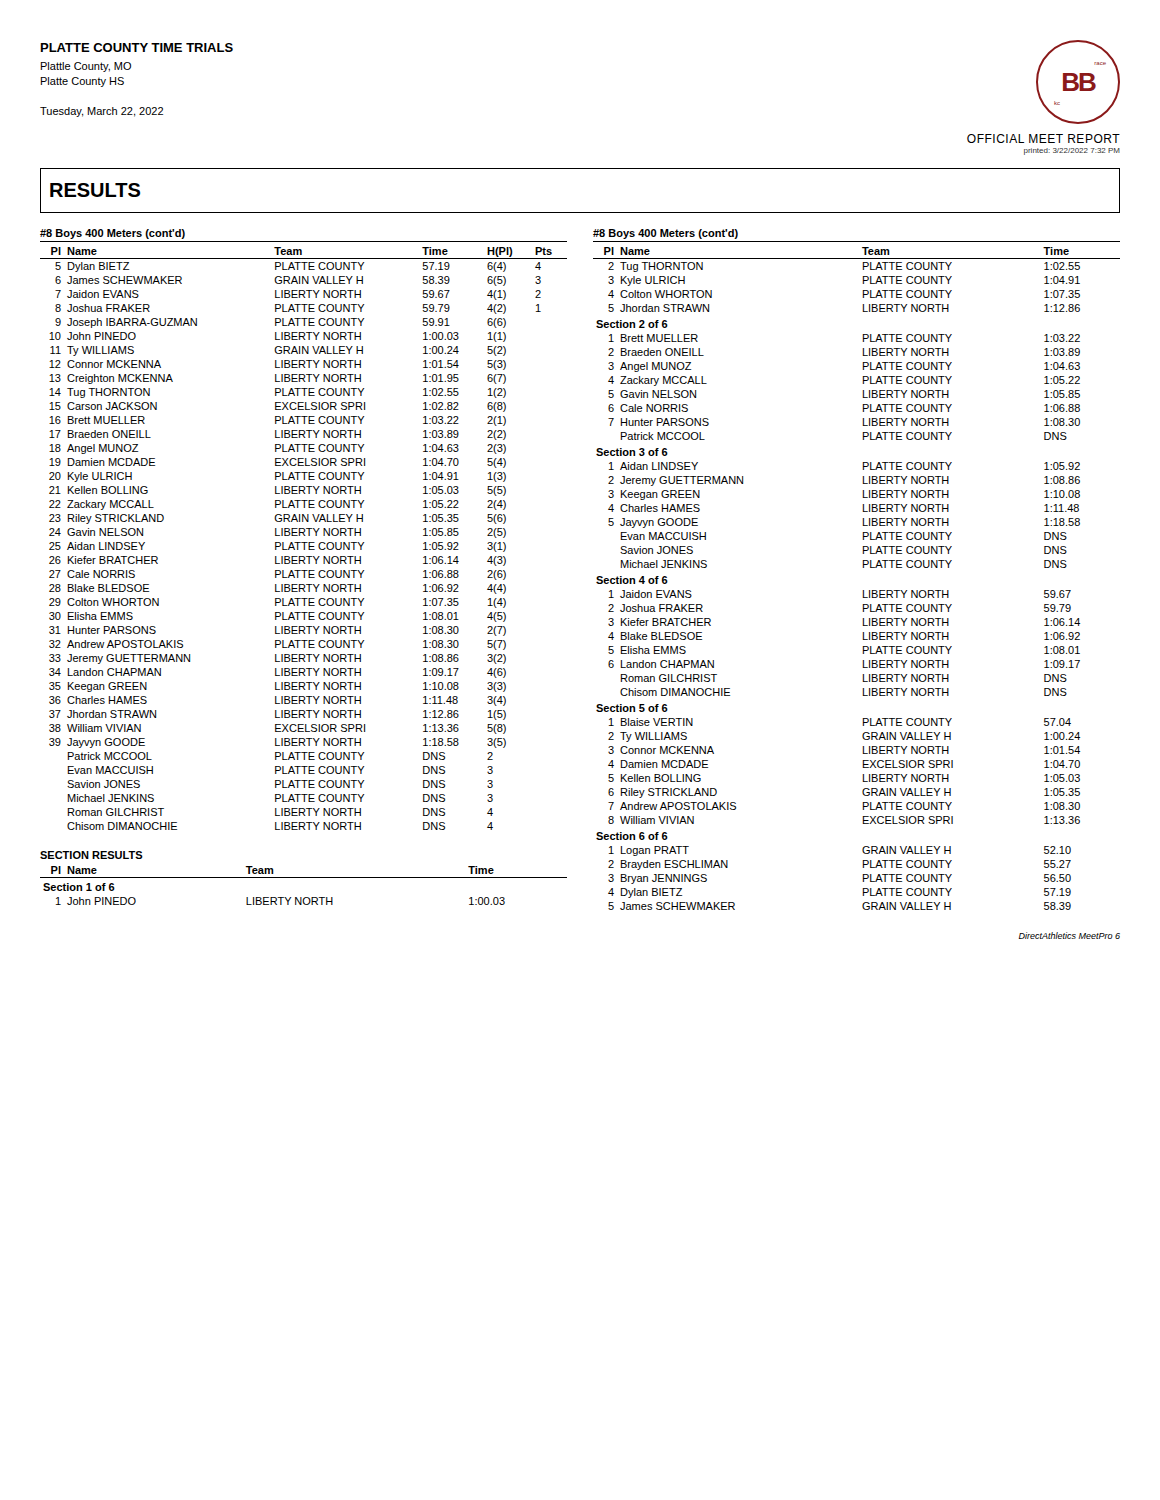PLATTE COUNTY TIME TRIALS
Plattle County, MO
Platte County HS
Tuesday, March 22, 2022
race BB kc
OFFICIAL MEET REPORT
printed: 3/22/2022 7:32 PM
RESULTS
#8 Boys 400 Meters (cont'd)
| Pl | Name | Team | Time | H(Pl) | Pts |
| --- | --- | --- | --- | --- | --- |
| 5 | Dylan BIETZ | PLATTE COUNTY | 57.19 | 6(4) | 4 |
| 6 | James SCHEWMAKER | GRAIN VALLEY H | 58.39 | 6(5) | 3 |
| 7 | Jaidon EVANS | LIBERTY NORTH | 59.67 | 4(1) | 2 |
| 8 | Joshua FRAKER | PLATTE COUNTY | 59.79 | 4(2) | 1 |
| 9 | Joseph IBARRA-GUZMAN | PLATTE COUNTY | 59.91 | 6(6) | |
| 10 | John PINEDO | LIBERTY NORTH | 1:00.03 | 1(1) | |
| 11 | Ty WILLIAMS | GRAIN VALLEY H | 1:00.24 | 5(2) | |
| 12 | Connor MCKENNA | LIBERTY NORTH | 1:01.54 | 5(3) | |
| 13 | Creighton MCKENNA | LIBERTY NORTH | 1:01.95 | 6(7) | |
| 14 | Tug THORNTON | PLATTE COUNTY | 1:02.55 | 1(2) | |
| 15 | Carson JACKSON | EXCELSIOR SPRI | 1:02.82 | 6(8) | |
| 16 | Brett MUELLER | PLATTE COUNTY | 1:03.22 | 2(1) | |
| 17 | Braeden ONEILL | LIBERTY NORTH | 1:03.89 | 2(2) | |
| 18 | Angel MUNOZ | PLATTE COUNTY | 1:04.63 | 2(3) | |
| 19 | Damien MCDADE | EXCELSIOR SPRI | 1:04.70 | 5(4) | |
| 20 | Kyle ULRICH | PLATTE COUNTY | 1:04.91 | 1(3) | |
| 21 | Kellen BOLLING | LIBERTY NORTH | 1:05.03 | 5(5) | |
| 22 | Zackary MCCALL | PLATTE COUNTY | 1:05.22 | 2(4) | |
| 23 | Riley STRICKLAND | GRAIN VALLEY H | 1:05.35 | 5(6) | |
| 24 | Gavin NELSON | LIBERTY NORTH | 1:05.85 | 2(5) | |
| 25 | Aidan LINDSEY | PLATTE COUNTY | 1:05.92 | 3(1) | |
| 26 | Kiefer BRATCHER | LIBERTY NORTH | 1:06.14 | 4(3) | |
| 27 | Cale NORRIS | PLATTE COUNTY | 1:06.88 | 2(6) | |
| 28 | Blake BLEDSOE | LIBERTY NORTH | 1:06.92 | 4(4) | |
| 29 | Colton WHORTON | PLATTE COUNTY | 1:07.35 | 1(4) | |
| 30 | Elisha EMMS | PLATTE COUNTY | 1:08.01 | 4(5) | |
| 31 | Hunter PARSONS | LIBERTY NORTH | 1:08.30 | 2(7) | |
| 32 | Andrew APOSTOLAKIS | PLATTE COUNTY | 1:08.30 | 5(7) | |
| 33 | Jeremy GUETTERMANN | LIBERTY NORTH | 1:08.86 | 3(2) | |
| 34 | Landon CHAPMAN | LIBERTY NORTH | 1:09.17 | 4(6) | |
| 35 | Keegan GREEN | LIBERTY NORTH | 1:10.08 | 3(3) | |
| 36 | Charles HAMES | LIBERTY NORTH | 1:11.48 | 3(4) | |
| 37 | Jhordan STRAWN | LIBERTY NORTH | 1:12.86 | 1(5) | |
| 38 | William VIVIAN | EXCELSIOR SPRI | 1:13.36 | 5(8) | |
| 39 | Jayvyn GOODE | LIBERTY NORTH | 1:18.58 | 3(5) | |
| | Patrick MCCOOL | PLATTE COUNTY | DNS | 2 | |
| | Evan MACCUISH | PLATTE COUNTY | DNS | 3 | |
| | Savion JONES | PLATTE COUNTY | DNS | 3 | |
| | Michael JENKINS | PLATTE COUNTY | DNS | 3 | |
| | Roman GILCHRIST | LIBERTY NORTH | DNS | 4 | |
| | Chisom DIMANOCHIE | LIBERTY NORTH | DNS | 4 | |
SECTION RESULTS
| Pl | Name | Team | Time |
| --- | --- | --- | --- |
| Section 1 of 6 |
| 1 | John PINEDO | LIBERTY NORTH | 1:00.03 |
#8 Boys 400 Meters (cont'd)
| Pl | Name | Team | Time |
| --- | --- | --- | --- |
| 2 | Tug THORNTON | PLATTE COUNTY | 1:02.55 |
| 3 | Kyle ULRICH | PLATTE COUNTY | 1:04.91 |
| 4 | Colton WHORTON | PLATTE COUNTY | 1:07.35 |
| 5 | Jhordan STRAWN | LIBERTY NORTH | 1:12.86 |
| Section 2 of 6 |
| 1 | Brett MUELLER | PLATTE COUNTY | 1:03.22 |
| 2 | Braeden ONEILL | LIBERTY NORTH | 1:03.89 |
| 3 | Angel MUNOZ | PLATTE COUNTY | 1:04.63 |
| 4 | Zackary MCCALL | PLATTE COUNTY | 1:05.22 |
| 5 | Gavin NELSON | LIBERTY NORTH | 1:05.85 |
| 6 | Cale NORRIS | PLATTE COUNTY | 1:06.88 |
| 7 | Hunter PARSONS | LIBERTY NORTH | 1:08.30 |
| | Patrick MCCOOL | PLATTE COUNTY | DNS |
| Section 3 of 6 |
| 1 | Aidan LINDSEY | PLATTE COUNTY | 1:05.92 |
| 2 | Jeremy GUETTERMANN | LIBERTY NORTH | 1:08.86 |
| 3 | Keegan GREEN | LIBERTY NORTH | 1:10.08 |
| 4 | Charles HAMES | LIBERTY NORTH | 1:11.48 |
| 5 | Jayvyn GOODE | LIBERTY NORTH | 1:18.58 |
| | Evan MACCUISH | PLATTE COUNTY | DNS |
| | Savion JONES | PLATTE COUNTY | DNS |
| | Michael JENKINS | PLATTE COUNTY | DNS |
| Section 4 of 6 |
| 1 | Jaidon EVANS | LIBERTY NORTH | 59.67 |
| 2 | Joshua FRAKER | PLATTE COUNTY | 59.79 |
| 3 | Kiefer BRATCHER | LIBERTY NORTH | 1:06.14 |
| 4 | Blake BLEDSOE | LIBERTY NORTH | 1:06.92 |
| 5 | Elisha EMMS | PLATTE COUNTY | 1:08.01 |
| 6 | Landon CHAPMAN | LIBERTY NORTH | 1:09.17 |
| | Roman GILCHRIST | LIBERTY NORTH | DNS |
| | Chisom DIMANOCHIE | LIBERTY NORTH | DNS |
| Section 5 of 6 |
| 1 | Blaise VERTIN | PLATTE COUNTY | 57.04 |
| 2 | Ty WILLIAMS | GRAIN VALLEY H | 1:00.24 |
| 3 | Connor MCKENNA | LIBERTY NORTH | 1:01.54 |
| 4 | Damien MCDADE | EXCELSIOR SPRI | 1:04.70 |
| 5 | Kellen BOLLING | LIBERTY NORTH | 1:05.03 |
| 6 | Riley STRICKLAND | GRAIN VALLEY H | 1:05.35 |
| 7 | Andrew APOSTOLAKIS | PLATTE COUNTY | 1:08.30 |
| 8 | William VIVIAN | EXCELSIOR SPRI | 1:13.36 |
| Section 6 of 6 |
| 1 | Logan PRATT | GRAIN VALLEY H | 52.10 |
| 2 | Brayden ESCHLIMAN | PLATTE COUNTY | 55.27 |
| 3 | Bryan JENNINGS | PLATTE COUNTY | 56.50 |
| 4 | Dylan BIETZ | PLATTE COUNTY | 57.19 |
| 5 | James SCHEWMAKER | GRAIN VALLEY H | 58.39 |
DirectAthletics MeetPro 6